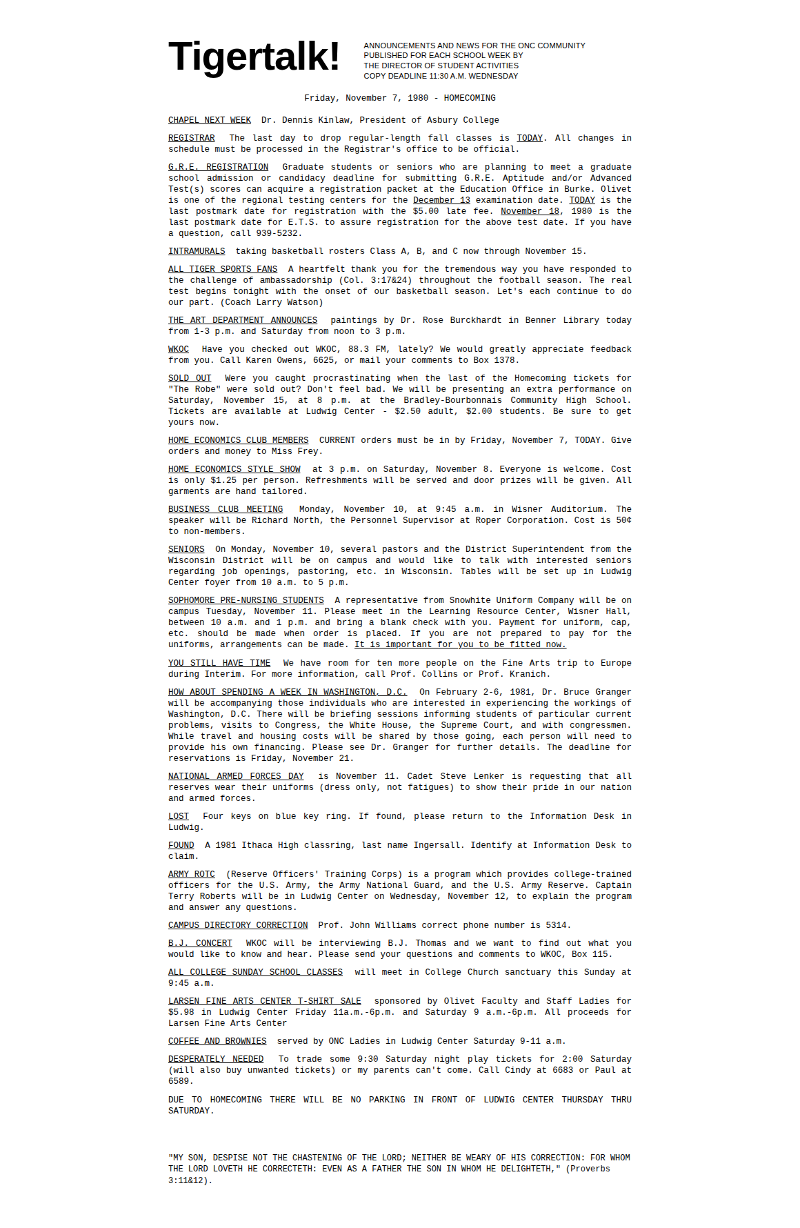Tigertalk!
ANNOUNCEMENTS AND NEWS FOR THE ONC COMMUNITY
PUBLISHED FOR EACH SCHOOL WEEK BY
THE DIRECTOR OF STUDENT ACTIVITIES
COPY DEADLINE 11:30 A.M. WEDNESDAY
Friday, November 7, 1980 - HOMECOMING
CHAPEL NEXT WEEK Dr. Dennis Kinlaw, President of Asbury College
REGISTRAR The last day to drop regular-length fall classes is TODAY. All changes in schedule must be processed in the Registrar's office to be official.
G.R.E. REGISTRATION Graduate students or seniors who are planning to meet a graduate school admission or candidacy deadline for submitting G.R.E. Aptitude and/or Advanced Test(s) scores can acquire a registration packet at the Education Office in Burke. Olivet is one of the regional testing centers for the December 13 examination date. TODAY is the last postmark date for registration with the $5.00 late fee. November 18, 1980 is the last postmark date for E.T.S. to assure registration for the above test date. If you have a question, call 939-5232.
INTRAMURALS taking basketball rosters Class A, B, and C now through November 15.
ALL TIGER SPORTS FANS A heartfelt thank you for the tremendous way you have responded to the challenge of ambassadorship (Col. 3:17&24) throughout the football season. The real test begins tonight with the onset of our basketball season. Let's each continue to do our part. (Coach Larry Watson)
THE ART DEPARTMENT ANNOUNCES paintings by Dr. Rose Burckhardt in Benner Library today from 1-3 p.m. and Saturday from noon to 3 p.m.
WKOC Have you checked out WKOC, 88.3 FM, lately? We would greatly appreciate feedback from you. Call Karen Owens, 6625, or mail your comments to Box 1378.
SOLD OUT Were you caught procrastinating when the last of the Homecoming tickets for "The Robe" were sold out? Don't feel bad. We will be presenting an extra performance on Saturday, November 15, at 8 p.m. at the Bradley-Bourbonnais Community High School. Tickets are available at Ludwig Center - $2.50 adult, $2.00 students. Be sure to get yours now.
HOME ECONOMICS CLUB MEMBERS CURRENT orders must be in by Friday, November 7, TODAY. Give orders and money to Miss Frey.
HOME ECONOMICS STYLE SHOW at 3 p.m. on Saturday, November 8. Everyone is welcome. Cost is only $1.25 per person. Refreshments will be served and door prizes will be given. All garments are hand tailored.
BUSINESS CLUB MEETING Monday, November 10, at 9:45 a.m. in Wisner Auditorium. The speaker will be Richard North, the Personnel Supervisor at Roper Corporation. Cost is 50¢ to non-members.
SENIORS On Monday, November 10, several pastors and the District Superintendent from the Wisconsin District will be on campus and would like to talk with interested seniors regarding job openings, pastoring, etc. in Wisconsin. Tables will be set up in Ludwig Center foyer from 10 a.m. to 5 p.m.
SOPHOMORE PRE-NURSING STUDENTS A representative from Snowhite Uniform Company will be on campus Tuesday, November 11. Please meet in the Learning Resource Center, Wisner Hall, between 10 a.m. and 1 p.m. and bring a blank check with you. Payment for uniform, cap, etc. should be made when order is placed. If you are not prepared to pay for the uniforms, arrangements can be made. It is important for you to be fitted now.
YOU STILL HAVE TIME We have room for ten more people on the Fine Arts trip to Europe during Interim. For more information, call Prof. Collins or Prof. Kranich.
HOW ABOUT SPENDING A WEEK IN WASHINGTON, D.C. On February 2-6, 1981, Dr. Bruce Granger will be accompanying those individuals who are interested in experiencing the workings of Washington, D.C. There will be briefing sessions informing students of particular current problems, visits to Congress, the White House, the Supreme Court, and with congressmen. While travel and housing costs will be shared by those going, each person will need to provide his own financing. Please see Dr. Granger for further details. The deadline for reservations is Friday, November 21.
NATIONAL ARMED FORCES DAY is November 11. Cadet Steve Lenker is requesting that all reserves wear their uniforms (dress only, not fatigues) to show their pride in our nation and armed forces.
LOST Four keys on blue key ring. If found, please return to the Information Desk in Ludwig.
FOUND A 1981 Ithaca High classring, last name Ingersall. Identify at Information Desk to claim.
ARMY ROTC (Reserve Officers' Training Corps) is a program which provides college-trained officers for the U.S. Army, the Army National Guard, and the U.S. Army Reserve. Captain Terry Roberts will be in Ludwig Center on Wednesday, November 12, to explain the program and answer any questions.
CAMPUS DIRECTORY CORRECTION Prof. John Williams correct phone number is 5314.
B.J. CONCERT WKOC will be interviewing B.J. Thomas and we want to find out what you would like to know and hear. Please send your questions and comments to WKOC, Box 115.
ALL COLLEGE SUNDAY SCHOOL CLASSES will meet in College Church sanctuary this Sunday at 9:45 a.m.
LARSEN FINE ARTS CENTER T-SHIRT SALE sponsored by Olivet Faculty and Staff Ladies for $5.98 in Ludwig Center Friday 11a.m.-6p.m. and Saturday 9 a.m.-6p.m. All proceeds for Larsen Fine Arts Center
COFFEE AND BROWNIES served by ONC Ladies in Ludwig Center Saturday 9-11 a.m.
DESPERATELY NEEDED To trade some 9:30 Saturday night play tickets for 2:00 Saturday (will also buy unwanted tickets) or my parents can't come. Call Cindy at 6683 or Paul at 6589.
DUE TO HOMECOMING THERE WILL BE NO PARKING IN FRONT OF LUDWIG CENTER THURSDAY THRU SATURDAY.
"MY SON, DESPISE NOT THE CHASTENING OF THE LORD; NEITHER BE WEARY OF HIS CORRECTION: FOR WHOM THE LORD LOVETH HE CORRECTETH: EVEN AS A FATHER THE SON IN WHOM HE DELIGHTETH," (Proverbs 3:11&12).